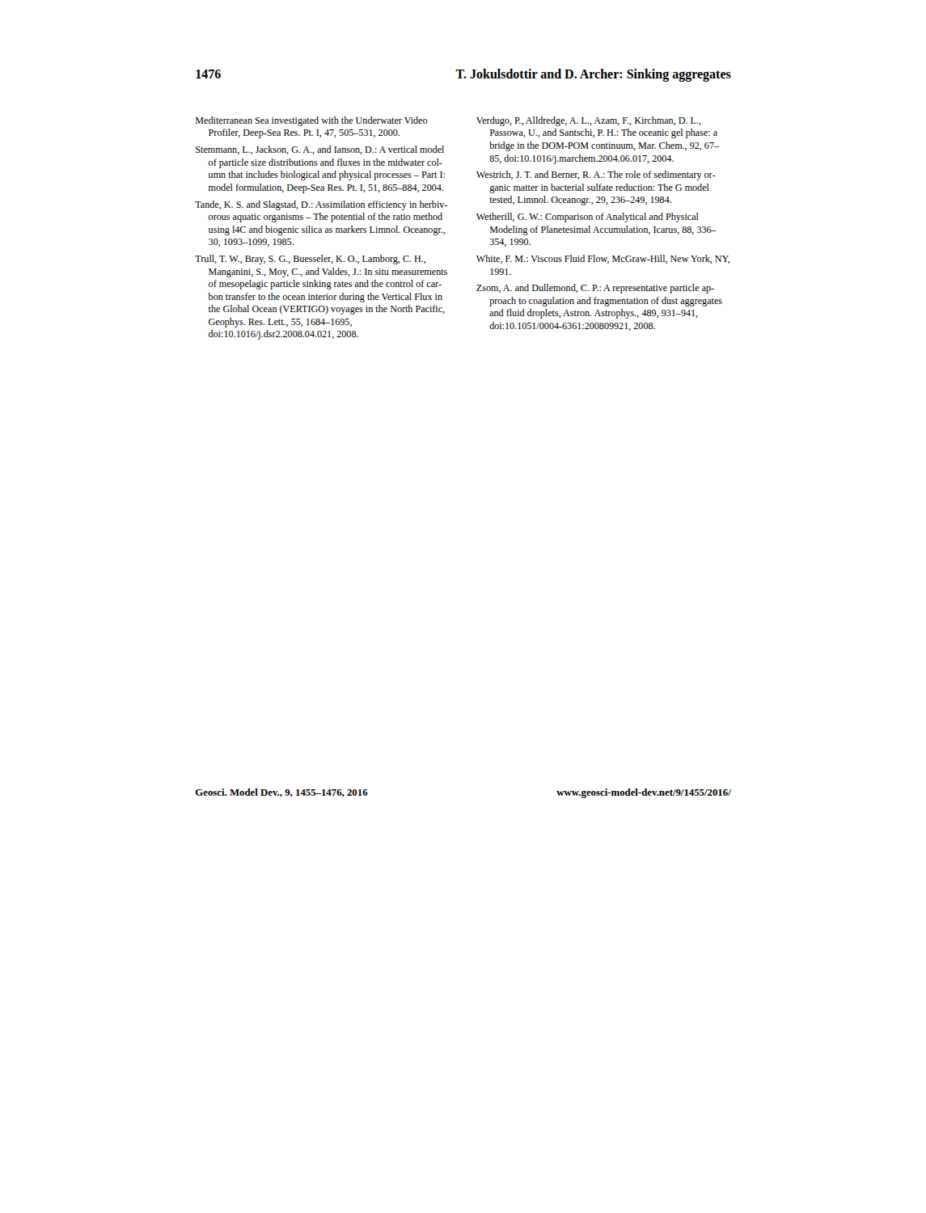1476 T. Jokulsdottir and D. Archer: Sinking aggregates
Mediterranean Sea investigated with the Underwater Video Profiler, Deep-Sea Res. Pt. I, 47, 505–531, 2000.
Stemmann, L., Jackson, G. A., and Ianson, D.: A vertical model of particle size distributions and fluxes in the midwater column that includes biological and physical processes – Part I: model formulation, Deep-Sea Res. Pt. I, 51, 865–884, 2004.
Tande, K. S. and Slagstad, D.: Assimilation efficiency in herbivorous aquatic organisms – The potential of the ratio method using l4C and biogenic silica as markers Limnol. Oceanogr., 30, 1093–1099, 1985.
Trull, T. W., Bray, S. G., Buesseler, K. O., Lamborg, C. H., Manganini, S., Moy, C., and Valdes, J.: In situ measurements of mesopelagic particle sinking rates and the control of carbon transfer to the ocean interior during the Vertical Flux in the Global Ocean (VERTIGO) voyages in the North Pacific, Geophys. Res. Lett., 55, 1684–1695, doi:10.1016/j.dsr2.2008.04.021, 2008.
Verdugo, P., Alldredge, A. L., Azam, F., Kirchman, D. L., Passowa, U., and Santschi, P. H.: The oceanic gel phase: a bridge in the DOM-POM continuum, Mar. Chem., 92, 67–85, doi:10.1016/j.marchem.2004.06.017, 2004.
Westrich, J. T. and Berner, R. A.: The role of sedimentary organic matter in bacterial sulfate reduction: The G model tested, Limnol. Oceanogr., 29, 236–249, 1984.
Wetherill, G. W.: Comparison of Analytical and Physical Modeling of Planetesimal Accumulation, Icarus, 88, 336–354, 1990.
White, F. M.: Viscous Fluid Flow, McGraw-Hill, New York, NY, 1991.
Zsom, A. and Dullemond, C. P.: A representative particle approach to coagulation and fragmentation of dust aggregates and fluid droplets, Astron. Astrophys., 489, 931–941, doi:10.1051/0004-6361:200809921, 2008.
Geosci. Model Dev., 9, 1455–1476, 2016 www.geosci-model-dev.net/9/1455/2016/